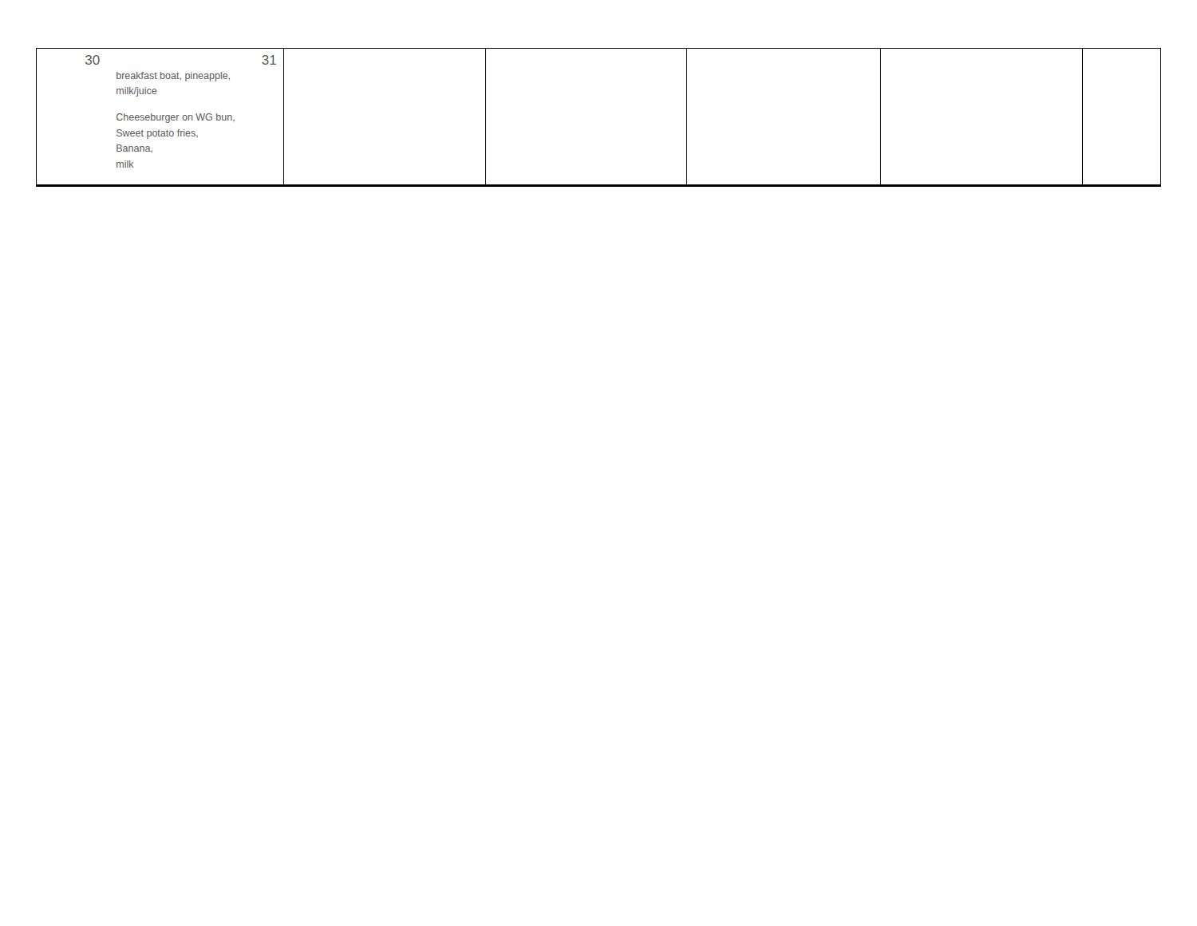| 30 | 31 breakfast boat, pineapple, milk/juice Cheeseburger on WG bun, Sweet potato fries, Banana, milk | | | | | |